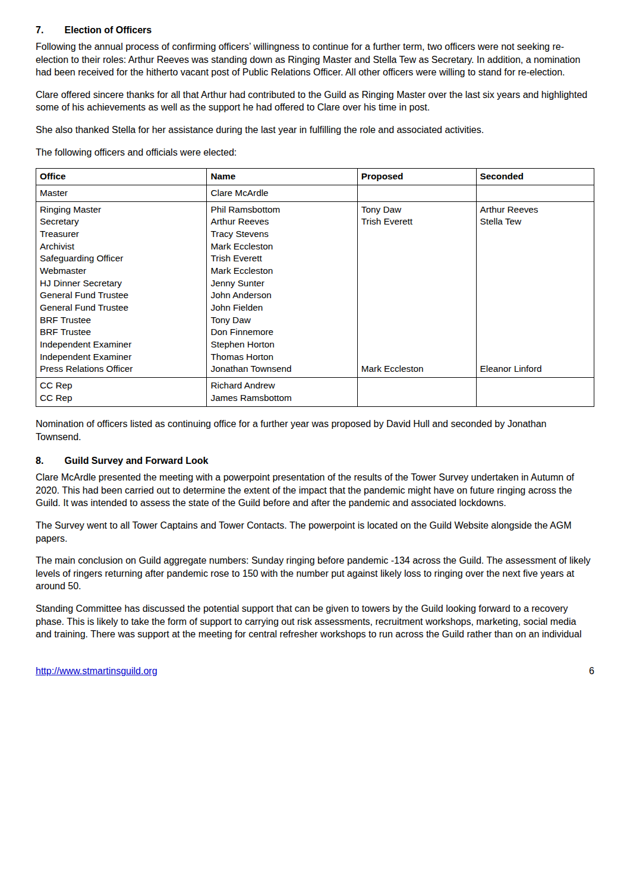7. Election of Officers
Following the annual process of confirming officers’ willingness to continue for a further term, two officers were not seeking re-election to their roles: Arthur Reeves was standing down as Ringing Master and Stella Tew as Secretary. In addition, a nomination had been received for the hitherto vacant post of Public Relations Officer. All other officers were willing to stand for re-election.
Clare offered sincere thanks for all that Arthur had contributed to the Guild as Ringing Master over the last six years and highlighted some of his achievements as well as the support he had offered to Clare over his time in post.
She also thanked Stella for her assistance during the last year in fulfilling the role and associated activities.
The following officers and officials were elected:
| Office | Name | Proposed | Seconded |
| --- | --- | --- | --- |
| Master | Clare McArdle | | |
| Ringing Master Secretary Treasurer Archivist Safeguarding Officer Webmaster HJ Dinner Secretary General Fund Trustee General Fund Trustee BRF Trustee BRF Trustee Independent Examiner Independent Examiner Press Relations Officer | Phil Ramsbottom Arthur Reeves Tracy Stevens Mark Eccleston Trish Everett Mark Eccleston Jenny Sunter John Anderson John Fielden Tony Daw Don Finnemore Stephen Horton Thomas Horton Jonathan Townsend | Tony Daw Trish Everett Mark Eccleston | Arthur Reeves Stella Tew Eleanor Linford |
| CC Rep CC Rep | Richard Andrew James Ramsbottom | | |
Nomination of officers listed as continuing office for a further year was proposed by David Hull and seconded by Jonathan Townsend.
8. Guild Survey and Forward Look
Clare McArdle presented the meeting with a powerpoint presentation of the results of the Tower Survey undertaken in Autumn of 2020. This had been carried out to determine the extent of the impact that the pandemic might have on future ringing across the Guild. It was intended to assess the state of the Guild before and after the pandemic and associated lockdowns.
The Survey went to all Tower Captains and Tower Contacts. The powerpoint is located on the Guild Website alongside the AGM papers.
The main conclusion on Guild aggregate numbers: Sunday ringing before pandemic -134 across the Guild. The assessment of likely levels of ringers returning after pandemic rose to 150 with the number put against likely loss to ringing over the next five years at around 50.
Standing Committee has discussed the potential support that can be given to towers by the Guild looking forward to a recovery phase. This is likely to take the form of support to carrying out risk assessments, recruitment workshops, marketing, social media and training. There was support at the meeting for central refresher workshops to run across the Guild rather than on an individual
http://www.stmartinsguild.org 6